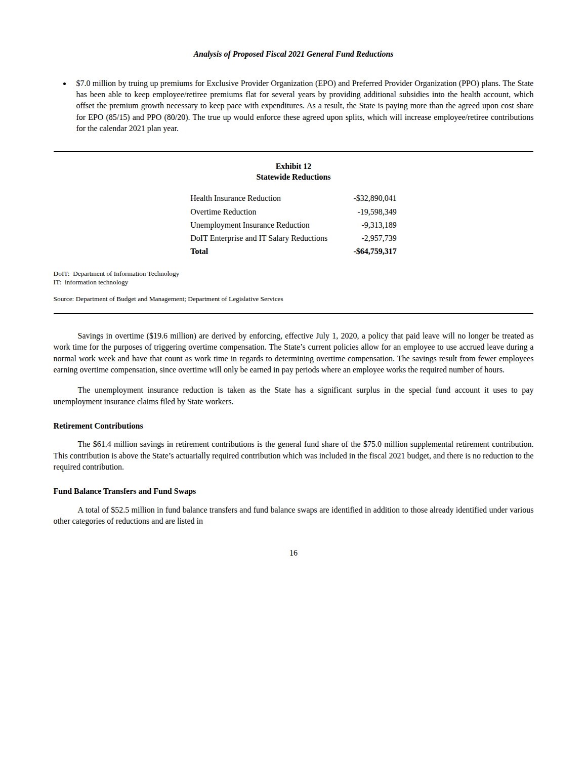Analysis of Proposed Fiscal 2021 General Fund Reductions
$7.0 million by truing up premiums for Exclusive Provider Organization (EPO) and Preferred Provider Organization (PPO) plans. The State has been able to keep employee/retiree premiums flat for several years by providing additional subsidies into the health account, which offset the premium growth necessary to keep pace with expenditures. As a result, the State is paying more than the agreed upon cost share for EPO (85/15) and PPO (80/20). The true up would enforce these agreed upon splits, which will increase employee/retiree contributions for the calendar 2021 plan year.
Exhibit 12
Statewide Reductions
| Health Insurance Reduction | -$32,890,041 |
| Overtime Reduction | -19,598,349 |
| Unemployment Insurance Reduction | -9,313,189 |
| DoIT Enterprise and IT Salary Reductions | -2,957,739 |
| Total | -$64,759,317 |
DoIT: Department of Information Technology
IT: information technology
Source: Department of Budget and Management; Department of Legislative Services
Savings in overtime ($19.6 million) are derived by enforcing, effective July 1, 2020, a policy that paid leave will no longer be treated as work time for the purposes of triggering overtime compensation. The State’s current policies allow for an employee to use accrued leave during a normal work week and have that count as work time in regards to determining overtime compensation. The savings result from fewer employees earning overtime compensation, since overtime will only be earned in pay periods where an employee works the required number of hours.
The unemployment insurance reduction is taken as the State has a significant surplus in the special fund account it uses to pay unemployment insurance claims filed by State workers.
Retirement Contributions
The $61.4 million savings in retirement contributions is the general fund share of the $75.0 million supplemental retirement contribution. This contribution is above the State’s actuarially required contribution which was included in the fiscal 2021 budget, and there is no reduction to the required contribution.
Fund Balance Transfers and Fund Swaps
A total of $52.5 million in fund balance transfers and fund balance swaps are identified in addition to those already identified under various other categories of reductions and are listed in
16